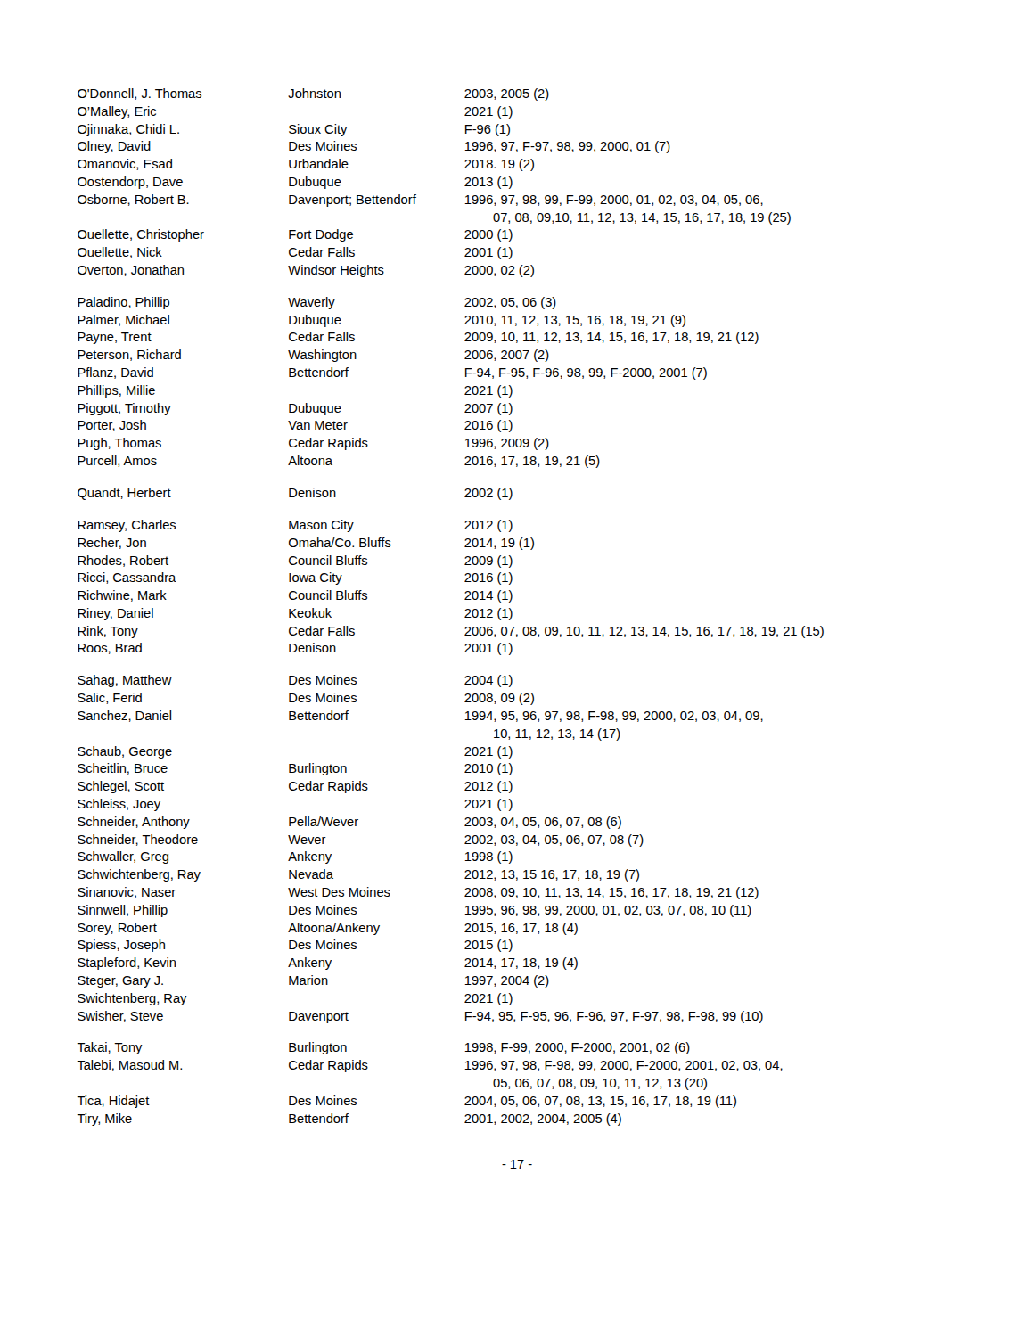| O'Donnell, J. Thomas | Johnston | 2003, 2005 (2) |
| O’Malley, Eric | | 2021 (1) |
| Ojinnaka, Chidi L. | Sioux City | F-96 (1) |
| Olney, David | Des Moines | 1996, 97, F-97, 98, 99, 2000, 01 (7) |
| Omanovic, Esad | Urbandale | 2018. 19 (2) |
| Oostendorp, Dave | Dubuque | 2013 (1) |
| Osborne, Robert B. | Davenport; Bettendorf | 1996, 97, 98, 99, F-99, 2000, 01, 02, 03, 04, 05, 06, 07, 08, 09,10, 11, 12, 13, 14, 15, 16, 17, 18, 19 (25) |
| Ouellette, Christopher | Fort Dodge | 2000 (1) |
| Ouellette, Nick | Cedar Falls | 2001 (1) |
| Overton, Jonathan | Windsor Heights | 2000, 02 (2) |
| Paladino, Phillip | Waverly | 2002, 05, 06 (3) |
| Palmer, Michael | Dubuque | 2010, 11, 12, 13, 15, 16, 18, 19, 21 (9) |
| Payne, Trent | Cedar Falls | 2009, 10, 11, 12, 13, 14, 15, 16, 17, 18, 19, 21 (12) |
| Peterson, Richard | Washington | 2006, 2007 (2) |
| Pflanz, David | Bettendorf | F-94, F-95, F-96, 98, 99, F-2000, 2001 (7) |
| Phillips, Millie | | 2021 (1) |
| Piggott, Timothy | Dubuque | 2007 (1) |
| Porter, Josh | Van Meter | 2016 (1) |
| Pugh, Thomas | Cedar Rapids | 1996, 2009 (2) |
| Purcell, Amos | Altoona | 2016, 17, 18, 19, 21 (5) |
| Quandt, Herbert | Denison | 2002 (1) |
| Ramsey, Charles | Mason City | 2012 (1) |
| Recher, Jon | Omaha/Co. Bluffs | 2014, 19 (1) |
| Rhodes, Robert | Council Bluffs | 2009 (1) |
| Ricci, Cassandra | Iowa City | 2016 (1) |
| Richwine, Mark | Council Bluffs | 2014 (1) |
| Riney, Daniel | Keokuk | 2012 (1) |
| Rink, Tony | Cedar Falls | 2006, 07, 08, 09, 10, 11, 12, 13, 14, 15, 16, 17, 18, 19, 21 (15) |
| Roos, Brad | Denison | 2001 (1) |
| Sahag, Matthew | Des Moines | 2004 (1) |
| Salic, Ferid | Des Moines | 2008, 09 (2) |
| Sanchez, Daniel | Bettendorf | 1994, 95, 96, 97, 98, F-98, 99, 2000, 02, 03, 04, 09, 10, 11, 12, 13, 14 (17) |
| Schaub, George | | 2021 (1) |
| Scheitlin, Bruce | Burlington | 2010 (1) |
| Schlegel, Scott | Cedar Rapids | 2012 (1) |
| Schleiss, Joey | | 2021 (1) |
| Schneider, Anthony | Pella/Wever | 2003, 04, 05, 06, 07, 08 (6) |
| Schneider, Theodore | Wever | 2002, 03, 04, 05, 06, 07, 08 (7) |
| Schwaller, Greg | Ankeny | 1998 (1) |
| Schwichtenberg, Ray | Nevada | 2012, 13, 15 16, 17, 18, 19 (7) |
| Sinanovic, Naser | West Des Moines | 2008, 09, 10, 11, 13, 14, 15, 16, 17, 18, 19, 21 (12) |
| Sinnwell, Phillip | Des Moines | 1995, 96, 98, 99, 2000, 01, 02, 03, 07, 08, 10 (11) |
| Sorey, Robert | Altoona/Ankeny | 2015, 16, 17, 18 (4) |
| Spiess, Joseph | Des Moines | 2015 (1) |
| Stapleford, Kevin | Ankeny | 2014, 17, 18, 19 (4) |
| Steger, Gary J. | Marion | 1997, 2004 (2) |
| Swichtenberg, Ray | | 2021 (1) |
| Swisher, Steve | Davenport | F-94, 95, F-95, 96, F-96, 97, F-97, 98, F-98, 99 (10) |
| Takai, Tony | Burlington | 1998, F-99, 2000, F-2000, 2001, 02 (6) |
| Talebi, Masoud M. | Cedar Rapids | 1996, 97, 98, F-98, 99, 2000, F-2000, 2001, 02, 03, 04, 05, 06, 07, 08, 09, 10, 11, 12, 13 (20) |
| Tica, Hidajet | Des Moines | 2004, 05, 06, 07, 08, 13, 15, 16, 17, 18, 19 (11) |
| Tiry, Mike | Bettendorf | 2001, 2002, 2004, 2005 (4) |
- 17 -